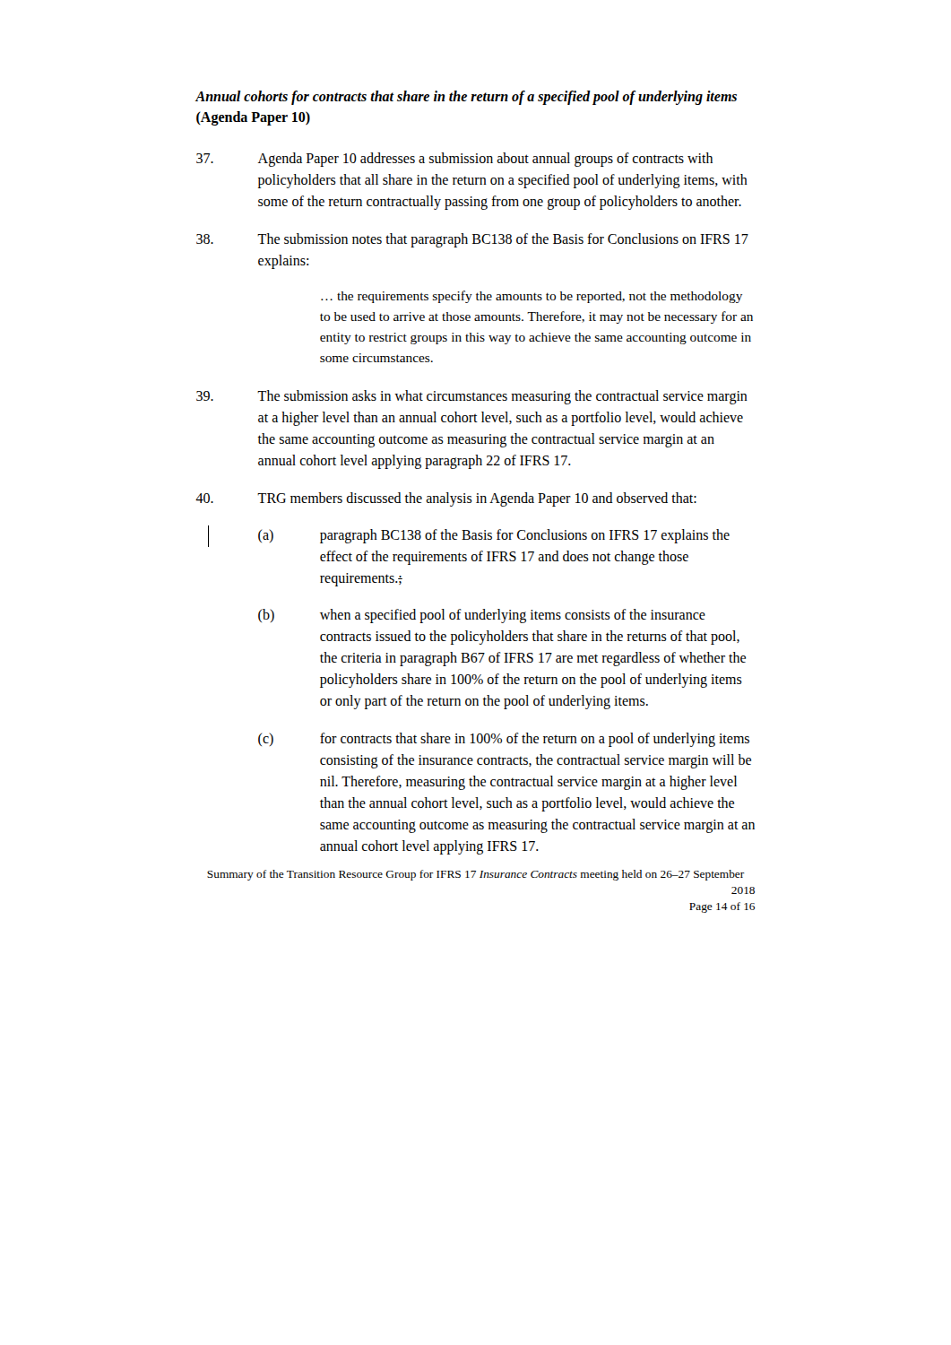Annual cohorts for contracts that share in the return of a specified pool of underlying items (Agenda Paper 10)
37. Agenda Paper 10 addresses a submission about annual groups of contracts with policyholders that all share in the return on a specified pool of underlying items, with some of the return contractually passing from one group of policyholders to another.
38. The submission notes that paragraph BC138 of the Basis for Conclusions on IFRS 17 explains:
… the requirements specify the amounts to be reported, not the methodology to be used to arrive at those amounts. Therefore, it may not be necessary for an entity to restrict groups in this way to achieve the same accounting outcome in some circumstances.
39. The submission asks in what circumstances measuring the contractual service margin at a higher level than an annual cohort level, such as a portfolio level, would achieve the same accounting outcome as measuring the contractual service margin at an annual cohort level applying paragraph 22 of IFRS 17.
40. TRG members discussed the analysis in Agenda Paper 10 and observed that:
(a) paragraph BC138 of the Basis for Conclusions on IFRS 17 explains the effect of the requirements of IFRS 17 and does not change those requirements.;
(b) when a specified pool of underlying items consists of the insurance contracts issued to the policyholders that share in the returns of that pool, the criteria in paragraph B67 of IFRS 17 are met regardless of whether the policyholders share in 100% of the return on the pool of underlying items or only part of the return on the pool of underlying items.
(c) for contracts that share in 100% of the return on a pool of underlying items consisting of the insurance contracts, the contractual service margin will be nil. Therefore, measuring the contractual service margin at a higher level than the annual cohort level, such as a portfolio level, would achieve the same accounting outcome as measuring the contractual service margin at an annual cohort level applying IFRS 17.
Summary of the Transition Resource Group for IFRS 17 Insurance Contracts meeting held on 26–27 September
2018
Page 14 of 16